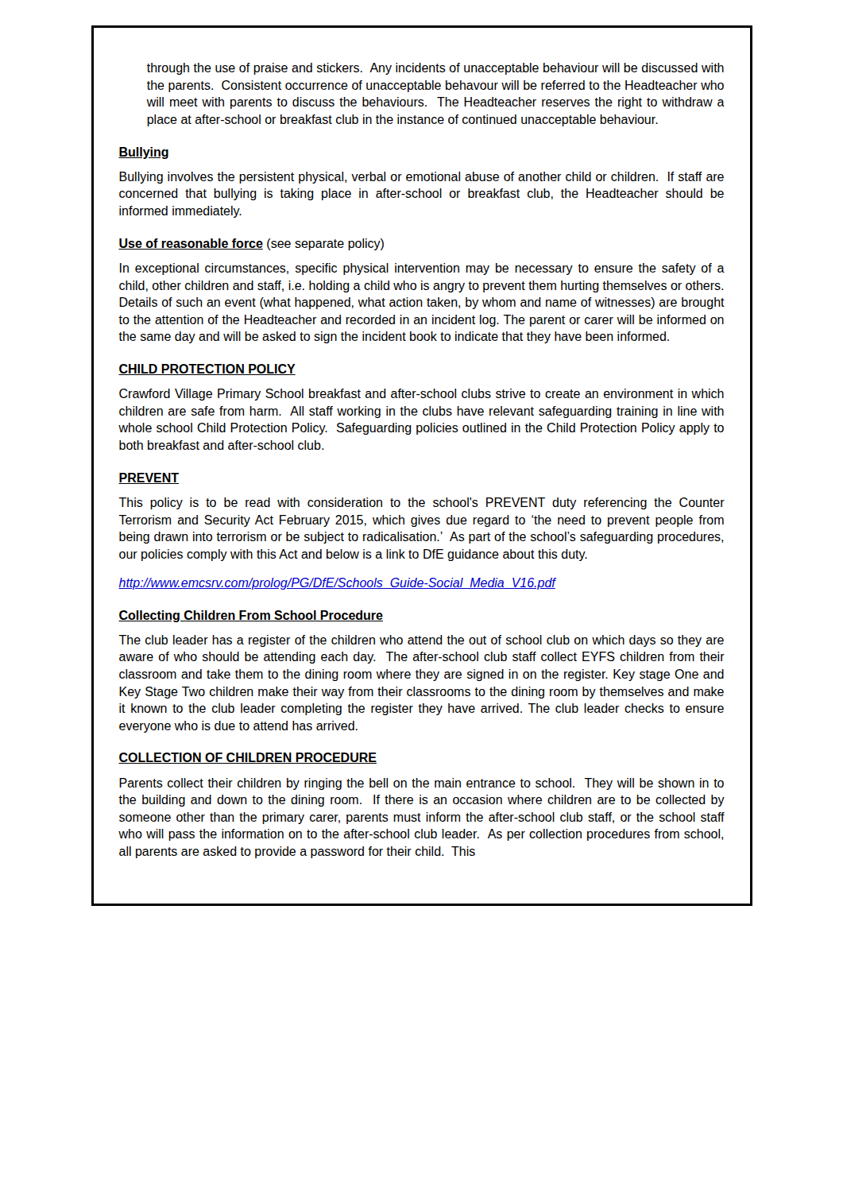through the use of praise and stickers. Any incidents of unacceptable behaviour will be discussed with the parents. Consistent occurrence of unacceptable behavour will be referred to the Headteacher who will meet with parents to discuss the behaviours. The Headteacher reserves the right to withdraw a place at after-school or breakfast club in the instance of continued unacceptable behaviour.
Bullying
Bullying involves the persistent physical, verbal or emotional abuse of another child or children. If staff are concerned that bullying is taking place in after-school or breakfast club, the Headteacher should be informed immediately.
Use of reasonable force (see separate policy)
In exceptional circumstances, specific physical intervention may be necessary to ensure the safety of a child, other children and staff, i.e. holding a child who is angry to prevent them hurting themselves or others. Details of such an event (what happened, what action taken, by whom and name of witnesses) are brought to the attention of the Headteacher and recorded in an incident log. The parent or carer will be informed on the same day and will be asked to sign the incident book to indicate that they have been informed.
CHILD PROTECTION POLICY
Crawford Village Primary School breakfast and after-school clubs strive to create an environment in which children are safe from harm. All staff working in the clubs have relevant safeguarding training in line with whole school Child Protection Policy. Safeguarding policies outlined in the Child Protection Policy apply to both breakfast and after-school club.
PREVENT
This policy is to be read with consideration to the school's PREVENT duty referencing the Counter Terrorism and Security Act February 2015, which gives due regard to ‘the need to prevent people from being drawn into terrorism or be subject to radicalisation.’ As part of the school’s safeguarding procedures, our policies comply with this Act and below is a link to DfE guidance about this duty.
http://www.emcsrv.com/prolog/PG/DfE/Schools_Guide-Social_Media_V16.pdf
Collecting Children From School Procedure
The club leader has a register of the children who attend the out of school club on which days so they are aware of who should be attending each day. The after-school club staff collect EYFS children from their classroom and take them to the dining room where they are signed in on the register. Key stage One and Key Stage Two children make their way from their classrooms to the dining room by themselves and make it known to the club leader completing the register they have arrived. The club leader checks to ensure everyone who is due to attend has arrived.
COLLECTION OF CHILDREN PROCEDURE
Parents collect their children by ringing the bell on the main entrance to school. They will be shown in to the building and down to the dining room. If there is an occasion where children are to be collected by someone other than the primary carer, parents must inform the after-school club staff, or the school staff who will pass the information on to the after-school club leader. As per collection procedures from school, all parents are asked to provide a password for their child. This